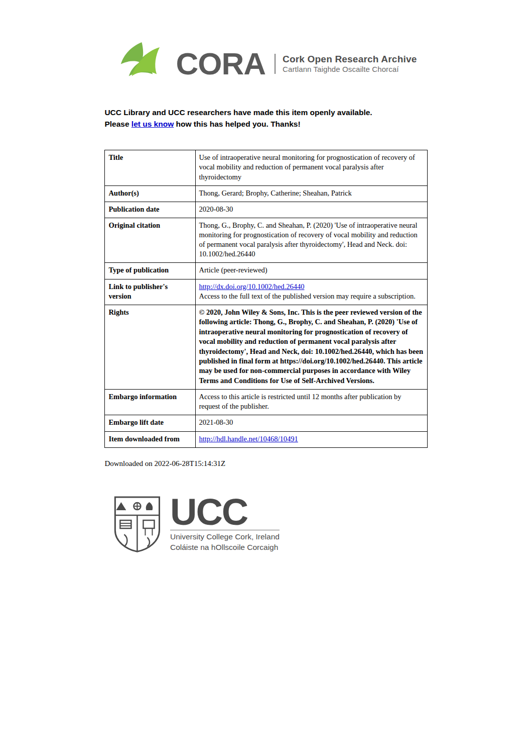CORA Cork Open Research Archive
Cartlann Taighde Oscailte Chorcaí
UCC Library and UCC researchers have made this item openly available.
Please let us know how this has helped you. Thanks!
| Title | Use of intraoperative neural monitoring for prognostication of recovery of vocal mobility and reduction of permanent vocal paralysis after thyroidectomy |
| Author(s) | Thong, Gerard; Brophy, Catherine; Sheahan, Patrick |
| Publication date | 2020-08-30 |
| Original citation | Thong, G., Brophy, C. and Sheahan, P. (2020) 'Use of intraoperative neural monitoring for prognostication of recovery of vocal mobility and reduction of permanent vocal paralysis after thyroidectomy', Head and Neck. doi: 10.1002/hed.26440 |
| Type of publication | Article (peer-reviewed) |
| Link to publisher's version | http://dx.doi.org/10.1002/hed.26440 Access to the full text of the published version may require a subscription. |
| Rights | © 2020, John Wiley & Sons, Inc. This is the peer reviewed version of the following article: Thong, G., Brophy, C. and Sheahan, P. (2020) 'Use of intraoperative neural monitoring for prognostication of recovery of vocal mobility and reduction of permanent vocal paralysis after thyroidectomy', Head and Neck, doi: 10.1002/hed.26440, which has been published in final form at https://doi.org/10.1002/hed.26440. This article may be used for non-commercial purposes in accordance with Wiley Terms and Conditions for Use of Self-Archived Versions. |
| Embargo information | Access to this article is restricted until 12 months after publication by request of the publisher. |
| Embargo lift date | 2021-08-30 |
| Item downloaded from | http://hdl.handle.net/10468/10491 |
Downloaded on 2022-06-28T15:14:31Z
UCC
University College Cork, Ireland
Coláiste na hOllscoile Corcaigh